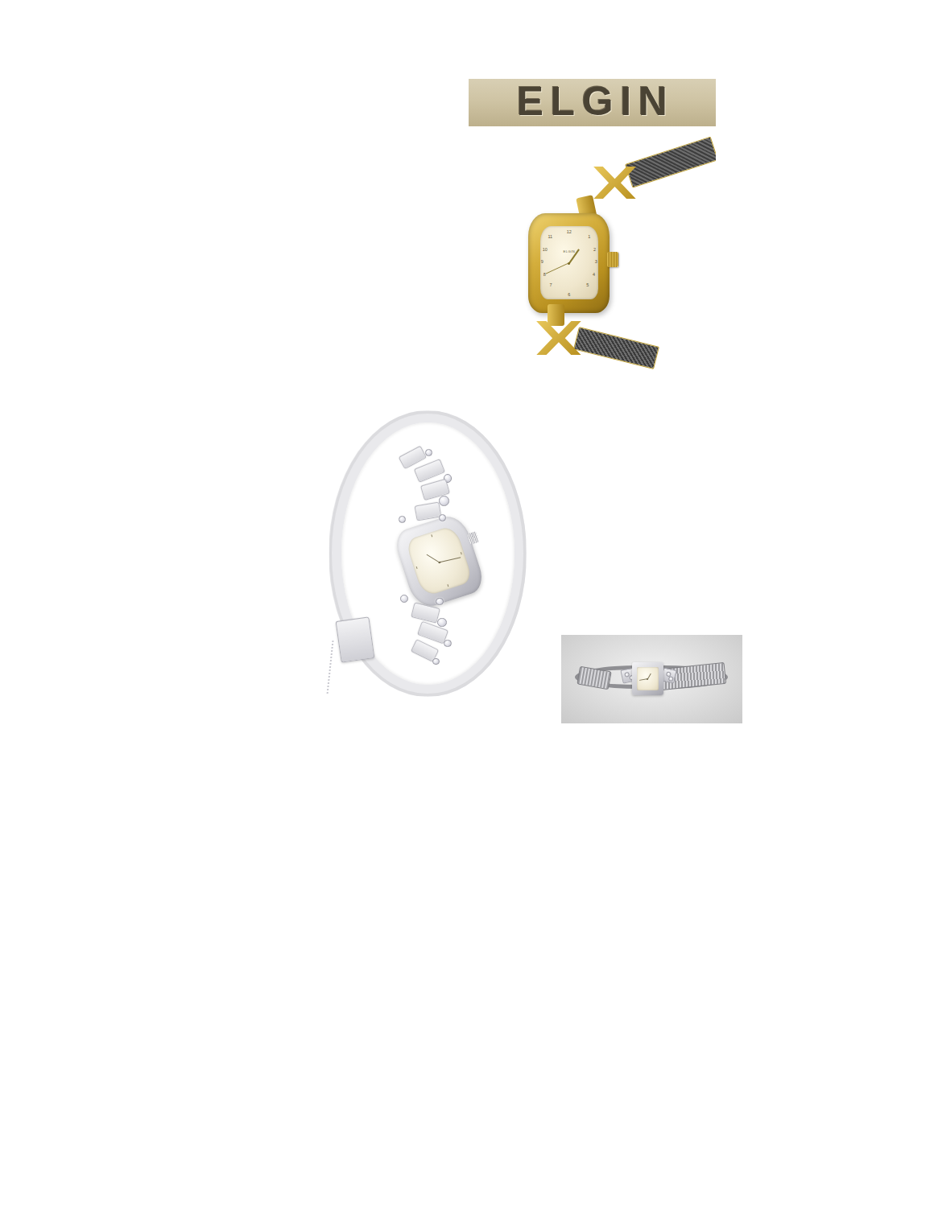ELGIN
12 1 2 3 4 5 6 7 8 9 10 11
ELGIN